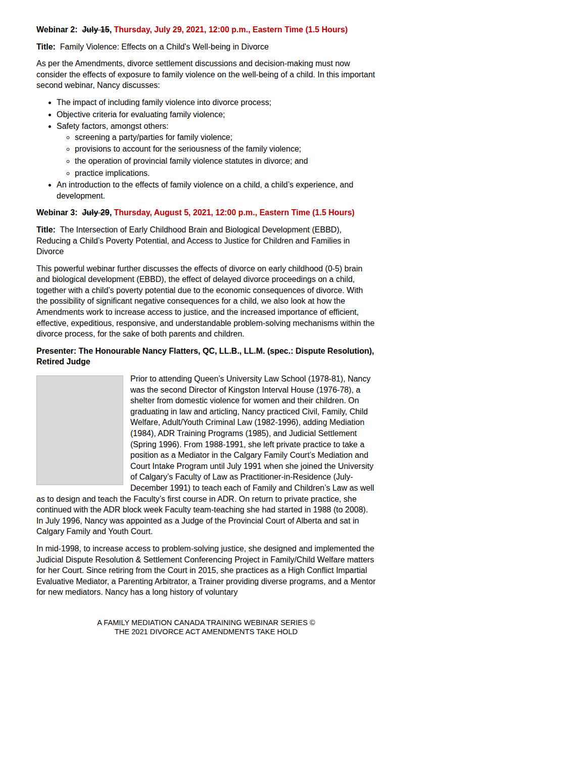Webinar 2: July 15, Thursday, July 29, 2021, 12:00 p.m., Eastern Time (1.5 Hours)
Title: Family Violence: Effects on a Child's Well-being in Divorce
As per the Amendments, divorce settlement discussions and decision-making must now consider the effects of exposure to family violence on the well-being of a child. In this important second webinar, Nancy discusses:
The impact of including family violence into divorce process;
Objective criteria for evaluating family violence;
Safety factors, amongst others:
screening a party/parties for family violence;
provisions to account for the seriousness of the family violence;
the operation of provincial family violence statutes in divorce; and
practice implications.
An introduction to the effects of family violence on a child, a child’s experience, and development.
Webinar 3: July 29, Thursday, August 5, 2021, 12:00 p.m., Eastern Time (1.5 Hours)
Title: The Intersection of Early Childhood Brain and Biological Development (EBBD), Reducing a Child’s Poverty Potential, and Access to Justice for Children and Families in Divorce
This powerful webinar further discusses the effects of divorce on early childhood (0-5) brain and biological development (EBBD), the effect of delayed divorce proceedings on a child, together with a child’s poverty potential due to the economic consequences of divorce. With the possibility of significant negative consequences for a child, we also look at how the Amendments work to increase access to justice, and the increased importance of efficient, effective, expeditious, responsive, and understandable problem-solving mechanisms within the divorce process, for the sake of both parents and children.
Presenter: The Honourable Nancy Flatters, QC, LL.B., LL.M. (spec.: Dispute Resolution), Retired Judge
Prior to attending Queen’s University Law School (1978-81), Nancy was the second Director of Kingston Interval House (1976-78), a shelter from domestic violence for women and their children. On graduating in law and articling, Nancy practiced Civil, Family, Child Welfare, Adult/Youth Criminal Law (1982-1996), adding Mediation (1984), ADR Training Programs (1985), and Judicial Settlement (Spring 1996). From 1988-1991, she left private practice to take a position as a Mediator in the Calgary Family Court’s Mediation and Court Intake Program until July 1991 when she joined the University of Calgary’s Faculty of Law as Practitioner-in-Residence (July-December 1991) to teach each of Family and Children’s Law as well as to design and teach the Faculty’s first course in ADR. On return to private practice, she continued with the ADR block week Faculty team-teaching she had started in 1988 (to 2008). In July 1996, Nancy was appointed as a Judge of the Provincial Court of Alberta and sat in Calgary Family and Youth Court.
In mid-1998, to increase access to problem-solving justice, she designed and implemented the Judicial Dispute Resolution & Settlement Conferencing Project in Family/Child Welfare matters for her Court. Since retiring from the Court in 2015, she practices as a High Conflict Impartial Evaluative Mediator, a Parenting Arbitrator, a Trainer providing diverse programs, and a Mentor for new mediators. Nancy has a long history of voluntary
A FAMILY MEDIATION CANADA TRAINING WEBINAR SERIES ©
THE 2021 DIVORCE ACT AMENDMENTS TAKE HOLD